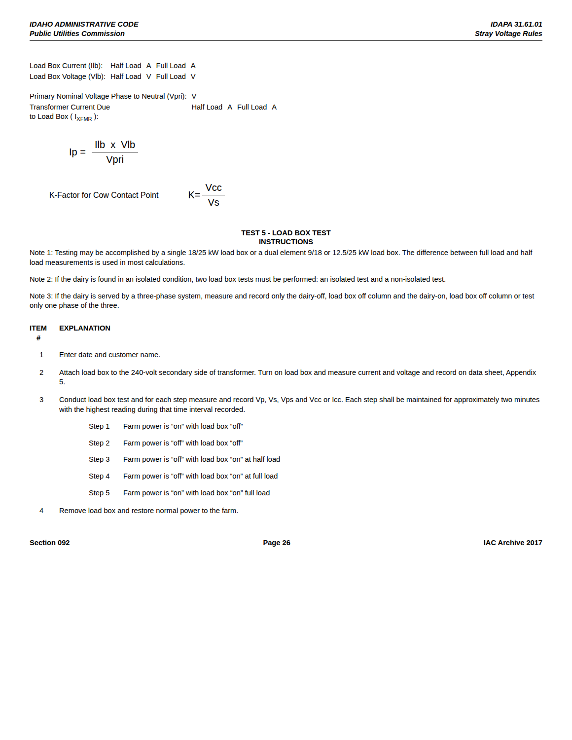IDAHO ADMINISTRATIVE CODE
Public Utilities Commission
IDAPA 31.61.01
Stray Voltage Rules
| Load Box Current (Ilb): | Half Load | A | Full Load | A |
| Load Box Voltage (Vlb): | Half Load | V | Full Load | V |
| Primary Nominal Voltage Phase to Neutral (Vpri): | V | | | |
| Transformer Current Due to Load Box ( I XFMR ): | Half Load | A | Full Load | A |
Ip = Ilb x Vlb Vpri
K-Factor for Cow Contact Point K= Vcc Vs
TEST 5 - LOAD BOX TEST INSTRUCTIONS
Note 1: Testing may be accomplished by a single 18/25 kW load box or a dual element 9/18 or 12.5/25 kW load box. The difference between full load and half load measurements is used in most calculations.
Note 2: If the dairy is found in an isolated condition, two load box tests must be performed: an isolated test and a non-isolated test.
Note 3: If the dairy is served by a three-phase system, measure and record only the dairy-off, load box off column and the dairy-on, load box off column or test only one phase of the three.
ITEMEXPLANATION #
1 Enter date and customer name.
2 Attach load box to the 240-volt secondary side of transformer. Turn on load box and measure current and voltage and record on data sheet, Appendix 5.
3 Conduct load box test and for each step measure and record Vp, Vs, Vps and Vcc or Icc. Each step shall be maintained for approximately two minutes with the highest reading during that time interval recorded.
Step 1 Farm power is “on” with load box “off”
Step 2 Farm power is “off” with load box “off”
Step 3 Farm power is “off” with load box “on” at half load
Step 4 Farm power is “off” with load box “on” at full load
Step 5 Farm power is “on” with load box “on” full load
4 Remove load box and restore normal power to the farm.
Section 092
Page 26
IAC Archive 2017